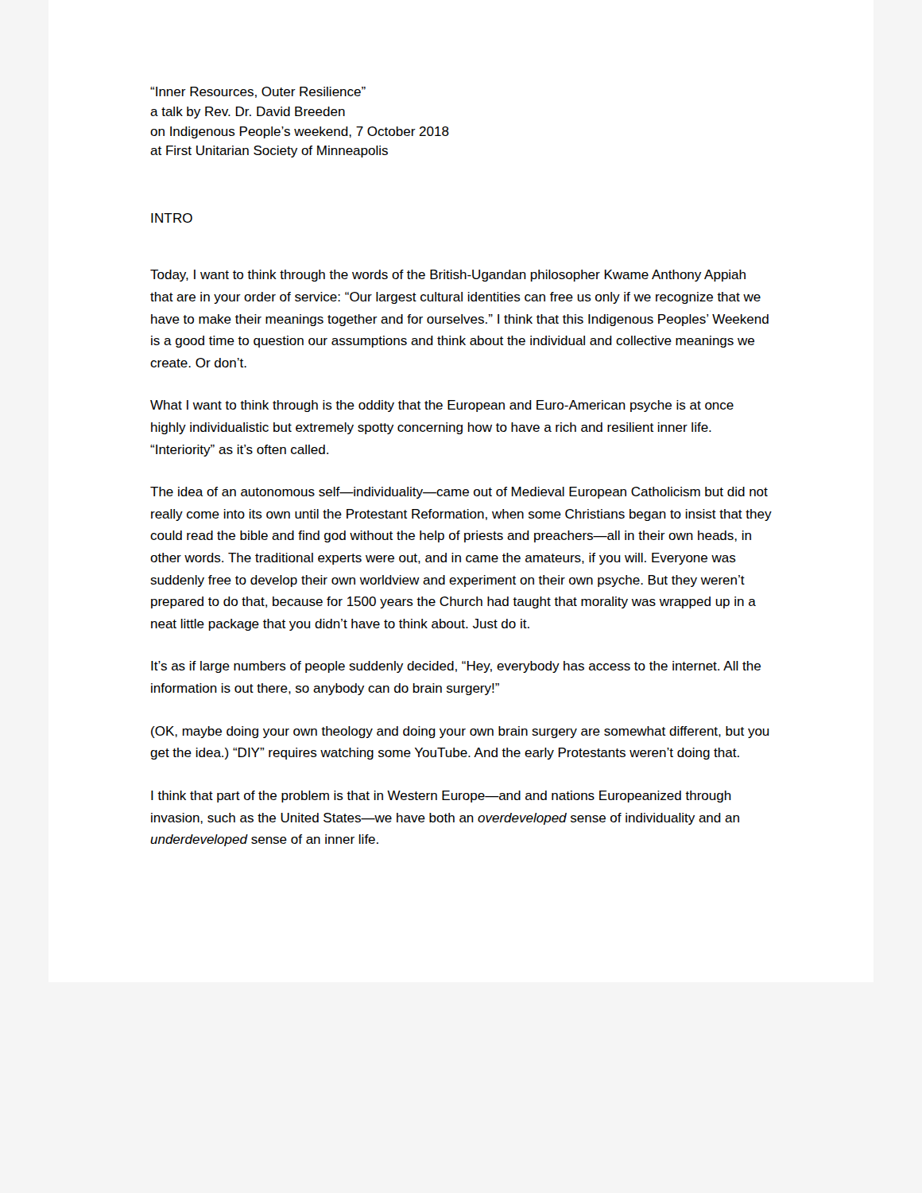“Inner Resources, Outer Resilience”
a talk by Rev. Dr. David Breeden
on Indigenous People’s weekend, 7 October 2018
at First Unitarian Society of Minneapolis
INTRO
Today, I want to think through the words of the British-Ugandan philosopher Kwame Anthony Appiah that are in your order of service: “Our largest cultural identities can free us only if we recognize that we have to make their meanings together and for ourselves.” I think that this Indigenous Peoples’ Weekend is a good time to question our assumptions and think about the individual and collective meanings we create. Or don’t.
What I want to think through is the oddity that the European and Euro-American psyche is at once highly individualistic but extremely spotty concerning how to have a rich and resilient inner life. “Interiority” as it’s often called.
The idea of an autonomous self—individuality—came out of Medieval European Catholicism but did not really come into its own until the Protestant Reformation, when some Christians began to insist that they could read the bible and find god without the help of priests and preachers—all in their own heads, in other words. The traditional experts were out, and in came the amateurs, if you will. Everyone was suddenly free to develop their own worldview and experiment on their own psyche. But they weren’t prepared to do that, because for 1500 years the Church had taught that morality was wrapped up in a neat little package that you didn’t have to think about. Just do it.
It’s as if large numbers of people suddenly decided, “Hey, everybody has access to the internet. All the information is out there, so anybody can do brain surgery!”
(OK, maybe doing your own theology and doing your own brain surgery are somewhat different, but you get the idea.) “DIY” requires watching some YouTube. And the early Protestants weren’t doing that.
I think that part of the problem is that in Western Europe—and and nations Europeanized through invasion, such as the United States—we have both an overdeveloped sense of individuality and an underdeveloped sense of an inner life.